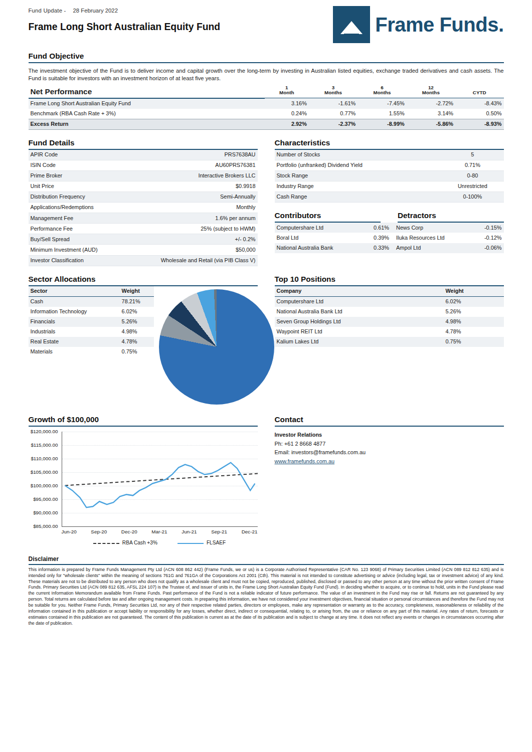Fund Update -28 February 2022
Frame Long Short Australian Equity Fund
Frame Funds.
Fund Objective
The investment objective of the Fund is to deliver income and capital growth over the long-term by investing in Australian listed equities, exchange traded derivatives and cash assets. The Fund is suitable for investors with an investment horizon of at least five years.
| Net Performance | 1 Month | 3 Months | 6 Months | 12 Months | CYTD |
| --- | --- | --- | --- | --- | --- |
| Frame Long Short Australian Equity Fund | 3.16% | -1.61% | -7.45% | -2.72% | -8.43% |
| Benchmark (RBA Cash Rate + 3%) | 0.24% | 0.77% | 1.55% | 3.14% | 0.50% |
| Excess Return | 2.92% | -2.37% | -8.99% | -5.86% | -8.93% |
Fund Details
| APIR Code | PRS7638AU |
| ISIN Code | AU60PRS76381 |
| Prime Broker | Interactive Brokers LLC |
| Unit Price | $0.9918 |
| Distribution Frequency | Semi-Annually |
| Applications/Redemptions | Monthly |
| Management Fee | 1.6% per annum |
| Performance Fee | 25% (subject to HWM) |
| Buy/Sell Spread | +/- 0.2% |
| Minimum Investment (AUD) | $50,000 |
| Investor Classification | Wholesale and Retail (via PIB Class V) |
Characteristics
| Number of Stocks | 5 |
| Portfolio (unfranked) Dividend Yield | 0.71% |
| Stock Range | 0-80 |
| Industry Range | Unrestricted |
| Cash Range | 0-100% |
Contributors
Detractors
| Computershare Ltd | 0.61% | News Corp | -0.15% |
| Boral Ltd | 0.39% | Iluka Resources Ltd | -0.12% |
| National Australia Bank | 0.33% | Ampol Ltd | -0.06% |
Sector Allocations
| Sector | Weight |
| --- | --- |
| Cash | 78.21% |
| Information Technology | 6.02% |
| Financials | 5.26% |
| Industrials | 4.98% |
| Real Estate | 4.78% |
| Materials | 0.75% |
Top 10 Positions
| Company | Weight |
| --- | --- |
| Computershare Ltd | 6.02% |
| National Australia Bank Ltd | 5.26% |
| Seven Group Holdings Ltd | 4.98% |
| Waypoint REIT Ltd | 4.78% |
| Kalium Lakes Ltd | 0.75% |
Growth of $100,000
$120,000.00 $115,000.00 $110,000.00 $105,000.00 $100,000.00 $95,000.00 $90,000.00 $85,000.00
Jun-20 Sep-20 Dec-20 Mar-21 Jun-21 Sep-21 Dec-21
RBA Cash +3%
FLSAEF
Contact
Investor Relations
Ph: +61 2 8668 4877
Email: investors@framefunds.com.au
www.framefunds.com.au
Disclaimer
This information is prepared by Frame Funds Management Pty Ltd (ACN 608 862 442) (Frame Funds, we or us) is a Corporate Authorised Representative (CAR No. 123 9068) of Primary Securities Limited (ACN 089 812 812 635) and is intended only for "wholesale clients" within the meaning of sections 761G and 761GA of the Corporations Act 2001 (Cth). This material is not intended to constitute advertising or advice (including legal, tax or investment advice) of any kind. These materials are not to be distributed to any person who does not qualify as a wholesale client and must not be copied, reproduced, published, disclosed or passed to any other person at any time without the prior written consent of Frame Funds. Primary Securities Ltd (ACN 089 812 635, AFSL 224 107) is the Trustee of, and issuer of units in, the Frame Long Short Australian Equity Fund (Fund). In deciding whether to acquire, or to continue to hold, units in the Fund please read the current Information Memorandum available from Frame Funds. Past performance of the Fund is not a reliable indicator of future performance. The value of an investment in the Fund may rise or fall. Returns are not guaranteed by any person. Total returns are calculated before tax and after ongoing management costs. In preparing this information, we have not considered your investment objectives, financial situation or personal circumstances and therefore the Fund may not be suitable for you. Neither Frame Funds, Primary Securities Ltd, nor any of their respective related parties, directors or employees, make any representation or warranty as to the accuracy, completeness, reasonableness or reliability of the information contained in this publication or accept liability or responsibility for any losses, whether direct, indirect or consequential, relating to, or arising from, the use or reliance on any part of this material. Any rates of return, forecasts or estimates contained in this publication are not guaranteed. The content of this publication is current as at the date of its publication and is subject to change at any time. It does not reflect any events or changes in circumstances occurring after the date of publication.